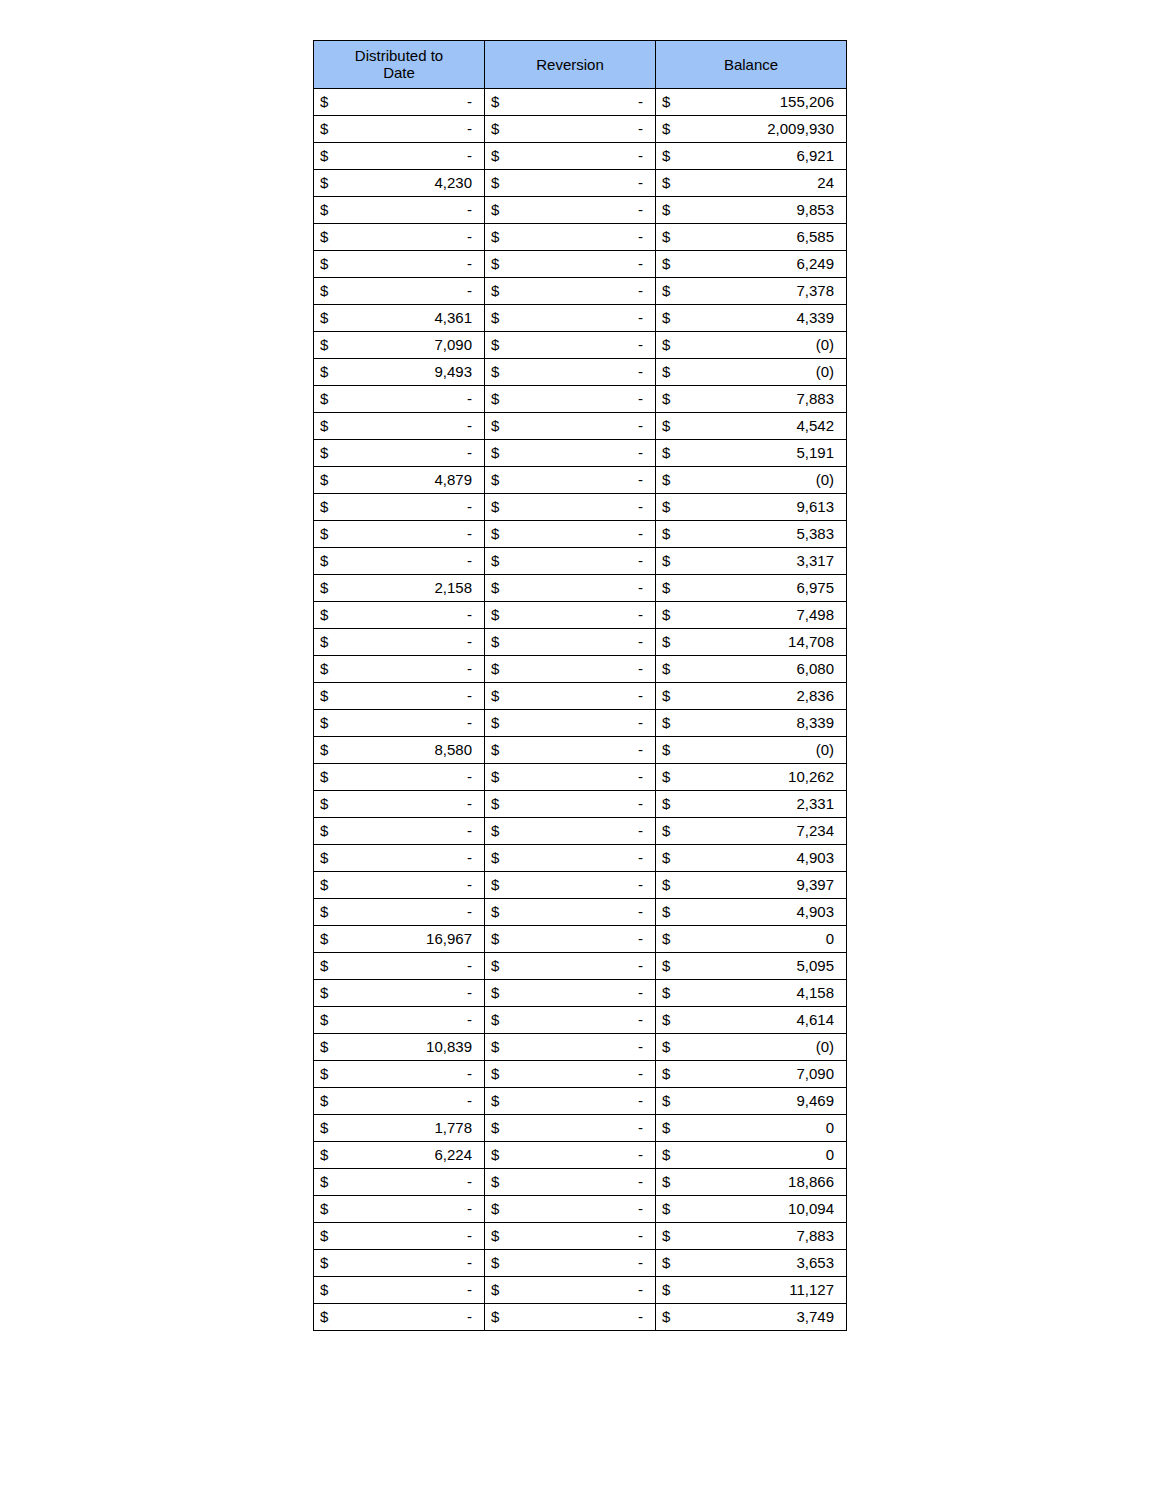| Distributed to Date | Reversion | Balance |
| --- | --- | --- |
| $ - | $ - | $ 155,206 |
| $ - | $ - | $ 2,009,930 |
| $ - | $ - | $ 6,921 |
| $ 4,230 | $ - | $ 24 |
| $ - | $ - | $ 9,853 |
| $ - | $ - | $ 6,585 |
| $ - | $ - | $ 6,249 |
| $ - | $ - | $ 7,378 |
| $ 4,361 | $ - | $ 4,339 |
| $ 7,090 | $ - | $ (0) |
| $ 9,493 | $ - | $ (0) |
| $ - | $ - | $ 7,883 |
| $ - | $ - | $ 4,542 |
| $ - | $ - | $ 5,191 |
| $ 4,879 | $ - | $ (0) |
| $ - | $ - | $ 9,613 |
| $ - | $ - | $ 5,383 |
| $ - | $ - | $ 3,317 |
| $ 2,158 | $ - | $ 6,975 |
| $ - | $ - | $ 7,498 |
| $ - | $ - | $ 14,708 |
| $ - | $ - | $ 6,080 |
| $ - | $ - | $ 2,836 |
| $ - | $ - | $ 8,339 |
| $ 8,580 | $ - | $ (0) |
| $ - | $ - | $ 10,262 |
| $ - | $ - | $ 2,331 |
| $ - | $ - | $ 7,234 |
| $ - | $ - | $ 4,903 |
| $ - | $ - | $ 9,397 |
| $ - | $ - | $ 4,903 |
| $ 16,967 | $ - | $ 0 |
| $ - | $ - | $ 5,095 |
| $ - | $ - | $ 4,158 |
| $ - | $ - | $ 4,614 |
| $ 10,839 | $ - | $ (0) |
| $ - | $ - | $ 7,090 |
| $ - | $ - | $ 9,469 |
| $ 1,778 | $ - | $ 0 |
| $ 6,224 | $ - | $ 0 |
| $ - | $ - | $ 18,866 |
| $ - | $ - | $ 10,094 |
| $ - | $ - | $ 7,883 |
| $ - | $ - | $ 3,653 |
| $ - | $ - | $ 11,127 |
| $ - | $ - | $ 3,749 |